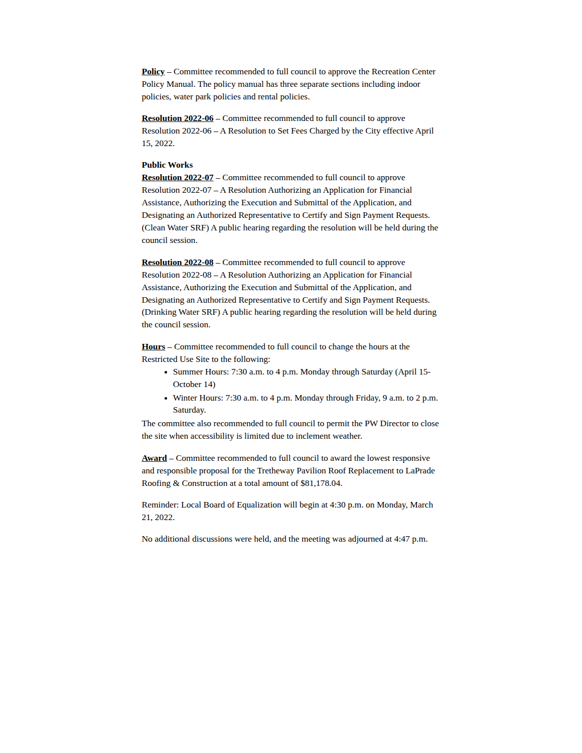Policy – Committee recommended to full council to approve the Recreation Center Policy Manual. The policy manual has three separate sections including indoor policies, water park policies and rental policies.
Resolution 2022-06 – Committee recommended to full council to approve Resolution 2022-06 – A Resolution to Set Fees Charged by the City effective April 15, 2022.
Public Works
Resolution 2022-07 – Committee recommended to full council to approve Resolution 2022-07 – A Resolution Authorizing an Application for Financial Assistance, Authorizing the Execution and Submittal of the Application, and Designating an Authorized Representative to Certify and Sign Payment Requests. (Clean Water SRF) A public hearing regarding the resolution will be held during the council session.
Resolution 2022-08 – Committee recommended to full council to approve Resolution 2022-08 – A Resolution Authorizing an Application for Financial Assistance, Authorizing the Execution and Submittal of the Application, and Designating an Authorized Representative to Certify and Sign Payment Requests. (Drinking Water SRF) A public hearing regarding the resolution will be held during the council session.
Hours – Committee recommended to full council to change the hours at the Restricted Use Site to the following:
Summer Hours: 7:30 a.m. to 4 p.m. Monday through Saturday (April 15-October 14)
Winter Hours: 7:30 a.m. to 4 p.m. Monday through Friday, 9 a.m. to 2 p.m. Saturday.
The committee also recommended to full council to permit the PW Director to close the site when accessibility is limited due to inclement weather.
Award – Committee recommended to full council to award the lowest responsive and responsible proposal for the Tretheway Pavilion Roof Replacement to LaPrade Roofing & Construction at a total amount of $81,178.04.
Reminder: Local Board of Equalization will begin at 4:30 p.m. on Monday, March 21, 2022.
No additional discussions were held, and the meeting was adjourned at 4:47 p.m.